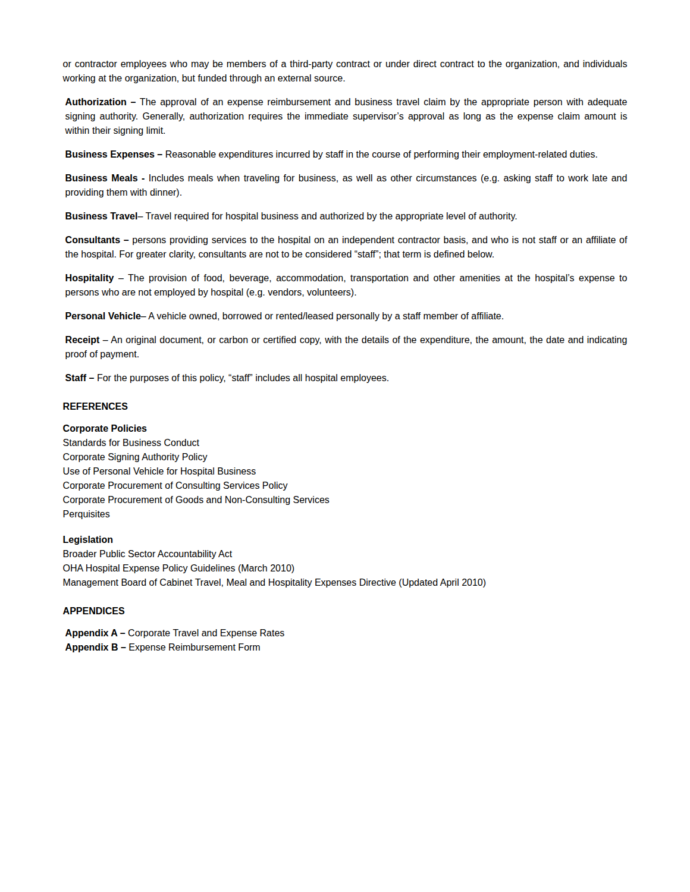or contractor employees who may be members of a third-party contract or under direct contract to the organization, and individuals working at the organization, but funded through an external source.
Authorization – The approval of an expense reimbursement and business travel claim by the appropriate person with adequate signing authority. Generally, authorization requires the immediate supervisor’s approval as long as the expense claim amount is within their signing limit.
Business Expenses – Reasonable expenditures incurred by staff in the course of performing their employment-related duties.
Business Meals - Includes meals when traveling for business, as well as other circumstances (e.g. asking staff to work late and providing them with dinner).
Business Travel– Travel required for hospital business and authorized by the appropriate level of authority.
Consultants – persons providing services to the hospital on an independent contractor basis, and who is not staff or an affiliate of the hospital. For greater clarity, consultants are not to be considered “staff”; that term is defined below.
Hospitality – The provision of food, beverage, accommodation, transportation and other amenities at the hospital’s expense to persons who are not employed by hospital (e.g. vendors, volunteers).
Personal Vehicle– A vehicle owned, borrowed or rented/leased personally by a staff member of affiliate.
Receipt – An original document, or carbon or certified copy, with the details of the expenditure, the amount, the date and indicating proof of payment.
Staff – For the purposes of this policy, “staff” includes all hospital employees.
REFERENCES
Corporate Policies
Standards for Business Conduct
Corporate Signing Authority Policy
Use of Personal Vehicle for Hospital Business
Corporate Procurement of Consulting Services Policy
Corporate Procurement of Goods and Non-Consulting Services
Perquisites
Legislation
Broader Public Sector Accountability Act
OHA Hospital Expense Policy Guidelines (March 2010)
Management Board of Cabinet Travel, Meal and Hospitality Expenses Directive (Updated April 2010)
APPENDICES
Appendix A – Corporate Travel and Expense Rates
Appendix B – Expense Reimbursement Form